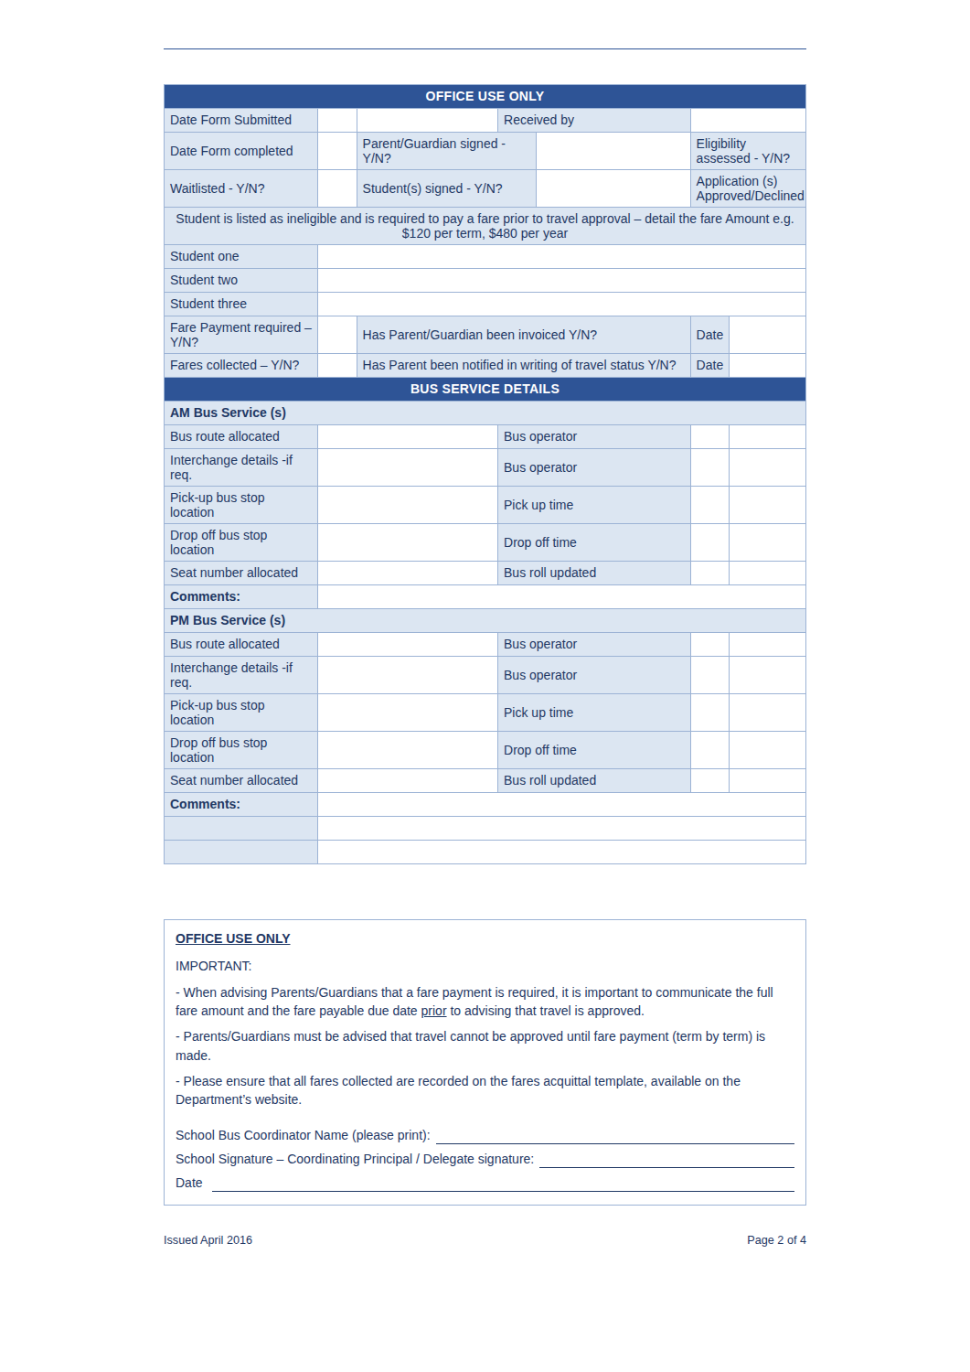| OFFICE USE ONLY |
| --- |
| Date Form Submitted | | | Received by | |
| Date Form completed | | Parent/Guardian signed - Y/N? | | Eligibility assessed - Y/N? |
| Waitlisted - Y/N? | | Student(s) signed - Y/N? | | Application (s) Approved/Declined |
| Student is listed as ineligible and is required to pay a fare prior to travel approval – detail the fare Amount e.g. $120 per term, $480 per year |
| Student one | |
| Student two | |
| Student three | |
| Fare Payment required –Y/N? | | Has Parent/Guardian been invoiced Y/N? | Date | |
| Fares collected – Y/N? | | Has Parent been notified in writing of travel status Y/N? | Date | |
| BUS SERVICE DETAILS |
| AM Bus Service (s) |
| Bus route allocated | | Bus operator | | |
| Interchange details -if req. | | Bus operator | | |
| Pick-up bus stop location | | Pick up time | | |
| Drop off bus stop location | | Drop off time | | |
| Seat number allocated | | Bus roll updated | | |
| Comments: | |
| PM Bus Service (s) |
| Bus route allocated | | Bus operator | | |
| Interchange details -if req. | | Bus operator | | |
| Pick-up bus stop location | | Pick up time | | |
| Drop off bus stop location | | Drop off time | | |
| Seat number allocated | | Bus roll updated | | |
| Comments: | |
OFFICE USE ONLY
IMPORTANT:
- When advising Parents/Guardians that a fare payment is required, it is important to communicate the full fare amount and the fare payable due date prior to advising that travel is approved.
- Parents/Guardians must be advised that travel cannot be approved until fare payment (term by term) is made.
- Please ensure that all fares collected are recorded on the fares acquittal template, available on the Department’s website.
School Bus Coordinator Name (please print):
School Signature – Coordinating Principal / Delegate signature:
Date
Issued April 2016
Page 2 of 4